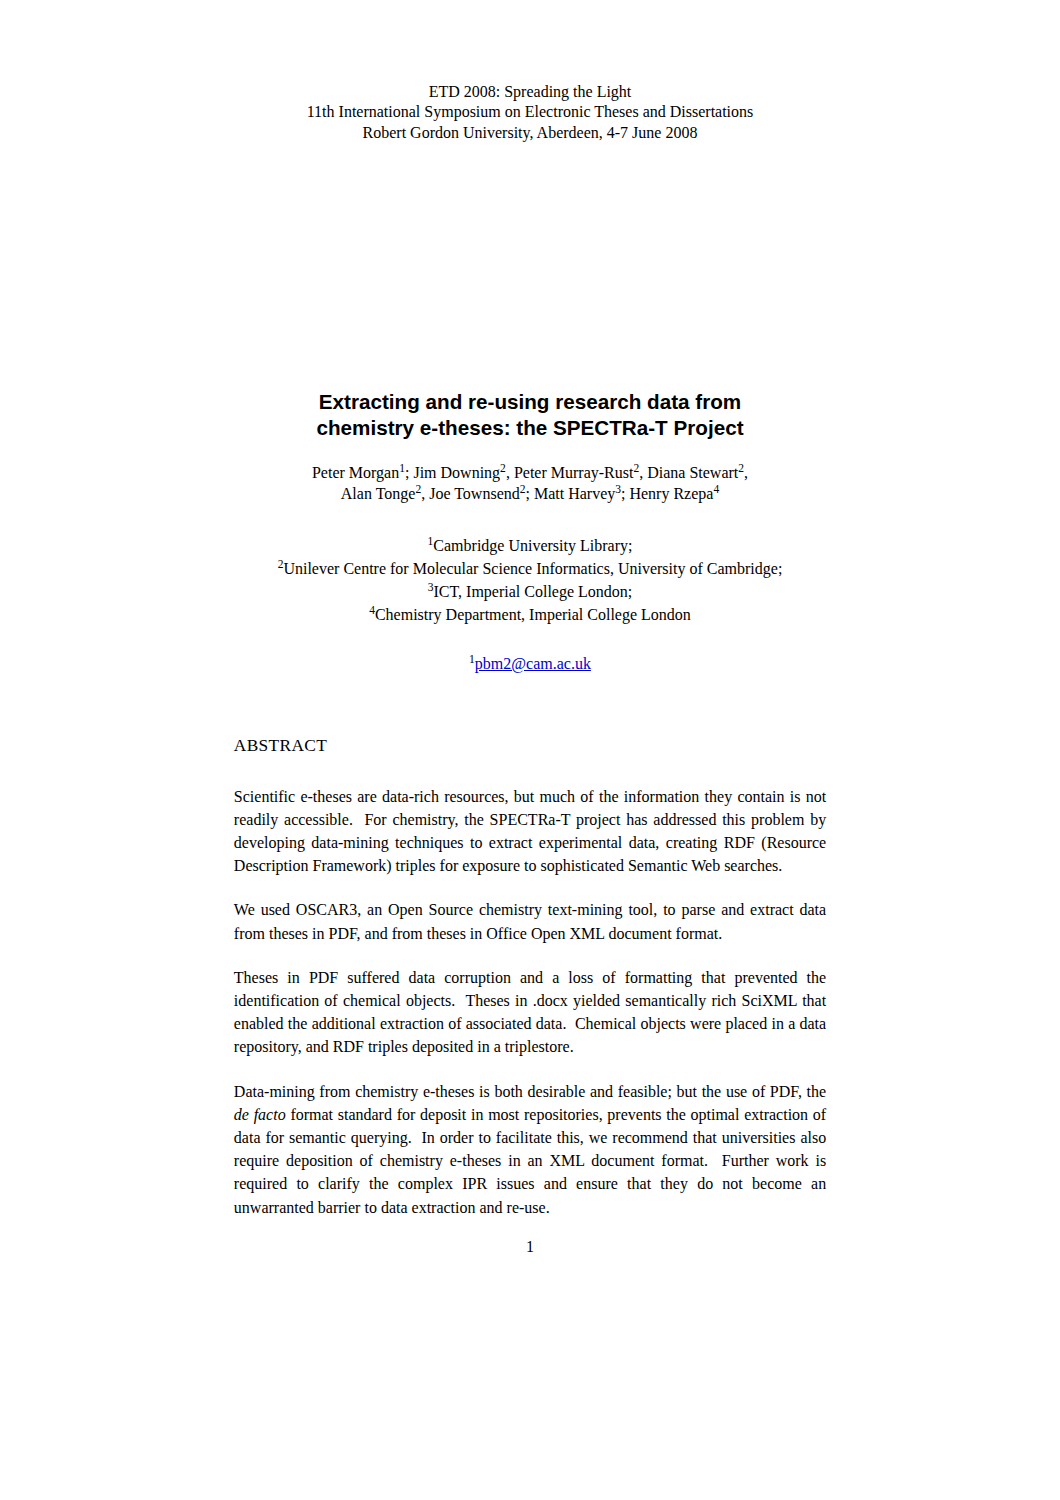ETD 2008: Spreading the Light
11th International Symposium on Electronic Theses and Dissertations
Robert Gordon University, Aberdeen, 4-7 June 2008
Extracting and re-using research data from chemistry e-theses: the SPECTRa-T Project
Peter Morgan1; Jim Downing2, Peter Murray-Rust2, Diana Stewart2,
Alan Tonge2, Joe Townsend2; Matt Harvey3; Henry Rzepa4
1Cambridge University Library;
2Unilever Centre for Molecular Science Informatics, University of Cambridge;
3ICT, Imperial College London;
4Chemistry Department, Imperial College London
1pbm2@cam.ac.uk
ABSTRACT
Scientific e-theses are data-rich resources, but much of the information they contain is not readily accessible. For chemistry, the SPECTRa-T project has addressed this problem by developing data-mining techniques to extract experimental data, creating RDF (Resource Description Framework) triples for exposure to sophisticated Semantic Web searches.
We used OSCAR3, an Open Source chemistry text-mining tool, to parse and extract data from theses in PDF, and from theses in Office Open XML document format.
Theses in PDF suffered data corruption and a loss of formatting that prevented the identification of chemical objects. Theses in .docx yielded semantically rich SciXML that enabled the additional extraction of associated data. Chemical objects were placed in a data repository, and RDF triples deposited in a triplestore.
Data-mining from chemistry e-theses is both desirable and feasible; but the use of PDF, the de facto format standard for deposit in most repositories, prevents the optimal extraction of data for semantic querying. In order to facilitate this, we recommend that universities also require deposition of chemistry e-theses in an XML document format. Further work is required to clarify the complex IPR issues and ensure that they do not become an unwarranted barrier to data extraction and re-use.
1